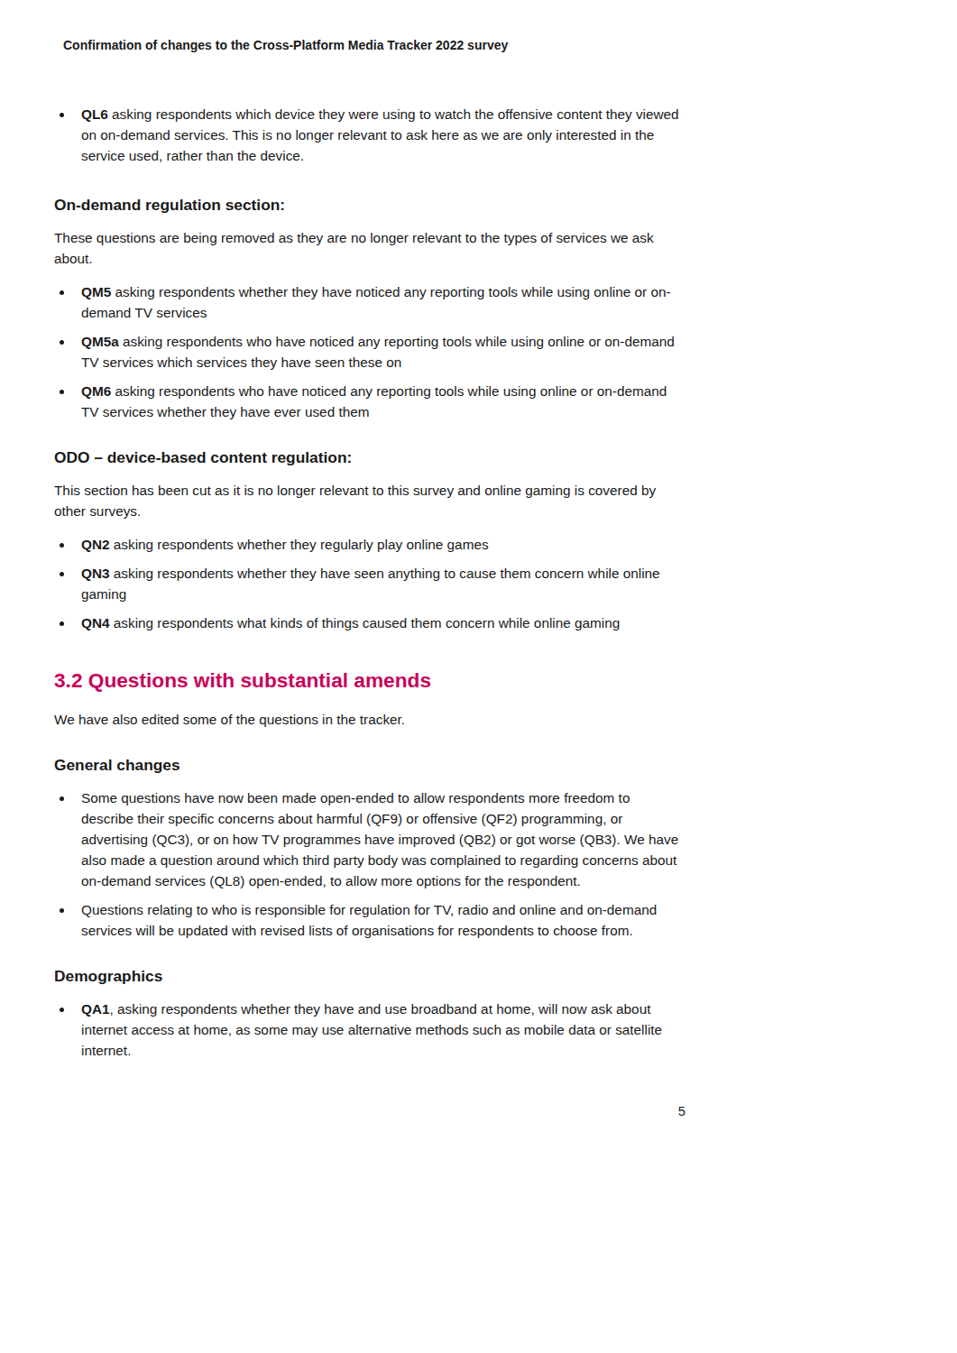Confirmation of changes to the Cross-Platform Media Tracker 2022 survey
QL6 asking respondents which device they were using to watch the offensive content they viewed on on-demand services. This is no longer relevant to ask here as we are only interested in the service used, rather than the device.
On-demand regulation section:
These questions are being removed as they are no longer relevant to the types of services we ask about.
QM5 asking respondents whether they have noticed any reporting tools while using online or on-demand TV services
QM5a asking respondents who have noticed any reporting tools while using online or on-demand TV services which services they have seen these on
QM6 asking respondents who have noticed any reporting tools while using online or on-demand TV services whether they have ever used them
ODO – device-based content regulation:
This section has been cut as it is no longer relevant to this survey and online gaming is covered by other surveys.
QN2 asking respondents whether they regularly play online games
QN3 asking respondents whether they have seen anything to cause them concern while online gaming
QN4 asking respondents what kinds of things caused them concern while online gaming
3.2 Questions with substantial amends
We have also edited some of the questions in the tracker.
General changes
Some questions have now been made open-ended to allow respondents more freedom to describe their specific concerns about harmful (QF9) or offensive (QF2) programming, or advertising (QC3), or on how TV programmes have improved (QB2) or got worse (QB3). We have also made a question around which third party body was complained to regarding concerns about on-demand services (QL8) open-ended, to allow more options for the respondent.
Questions relating to who is responsible for regulation for TV, radio and online and on-demand services will be updated with revised lists of organisations for respondents to choose from.
Demographics
QA1, asking respondents whether they have and use broadband at home, will now ask about internet access at home, as some may use alternative methods such as mobile data or satellite internet.
5